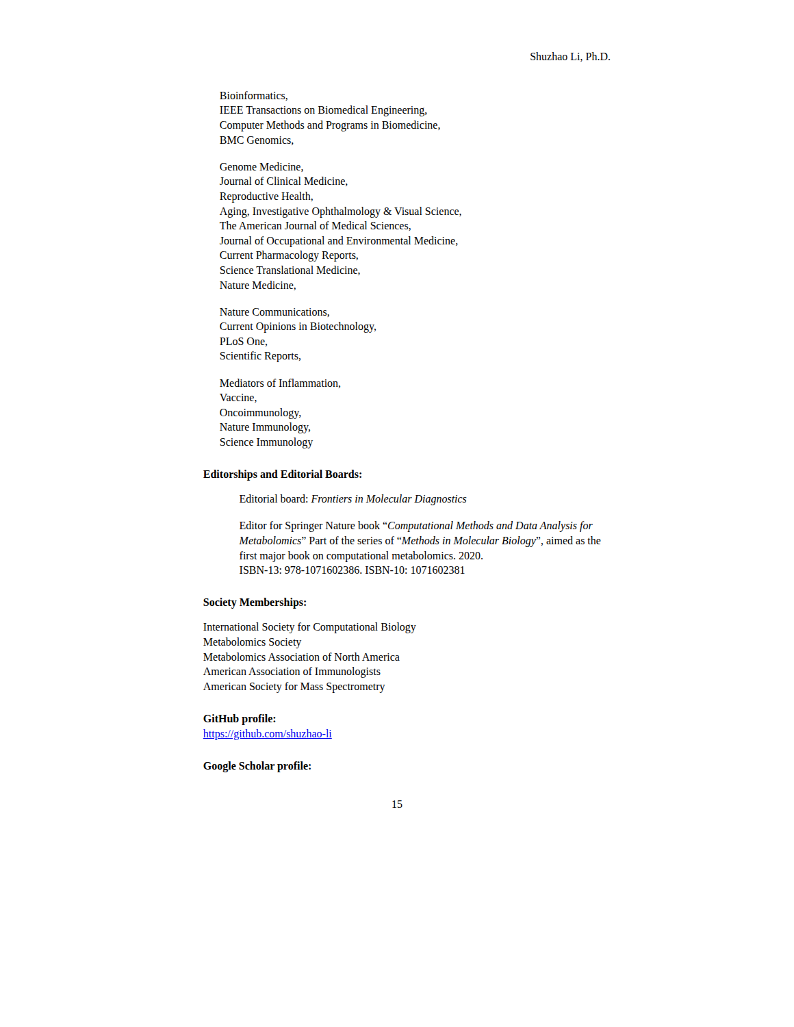Shuzhao Li, Ph.D.
Bioinformatics,
IEEE Transactions on Biomedical Engineering,
Computer Methods and Programs in Biomedicine,
BMC Genomics,
Genome Medicine,
Journal of Clinical Medicine,
Reproductive Health,
Aging, Investigative Ophthalmology & Visual Science,
The American Journal of Medical Sciences,
Journal of Occupational and Environmental Medicine,
Current Pharmacology Reports,
Science Translational Medicine,
Nature Medicine,
Nature Communications,
Current Opinions in Biotechnology,
PLoS One,
Scientific Reports,
Mediators of Inflammation,
Vaccine,
Oncoimmunology,
Nature Immunology,
Science Immunology
Editorships and Editorial Boards:
Editorial board: Frontiers in Molecular Diagnostics
Editor for Springer Nature book “Computational Methods and Data Analysis for Metabolomics” Part of the series of “Methods in Molecular Biology”, aimed as the first major book on computational metabolomics. 2020.
ISBN-13: 978-1071602386. ISBN-10: 1071602381
Society Memberships:
International Society for Computational Biology
Metabolomics Society
Metabolomics Association of North America
American Association of Immunologists
American Society for Mass Spectrometry
GitHub profile:
https://github.com/shuzhao-li
Google Scholar profile:
15